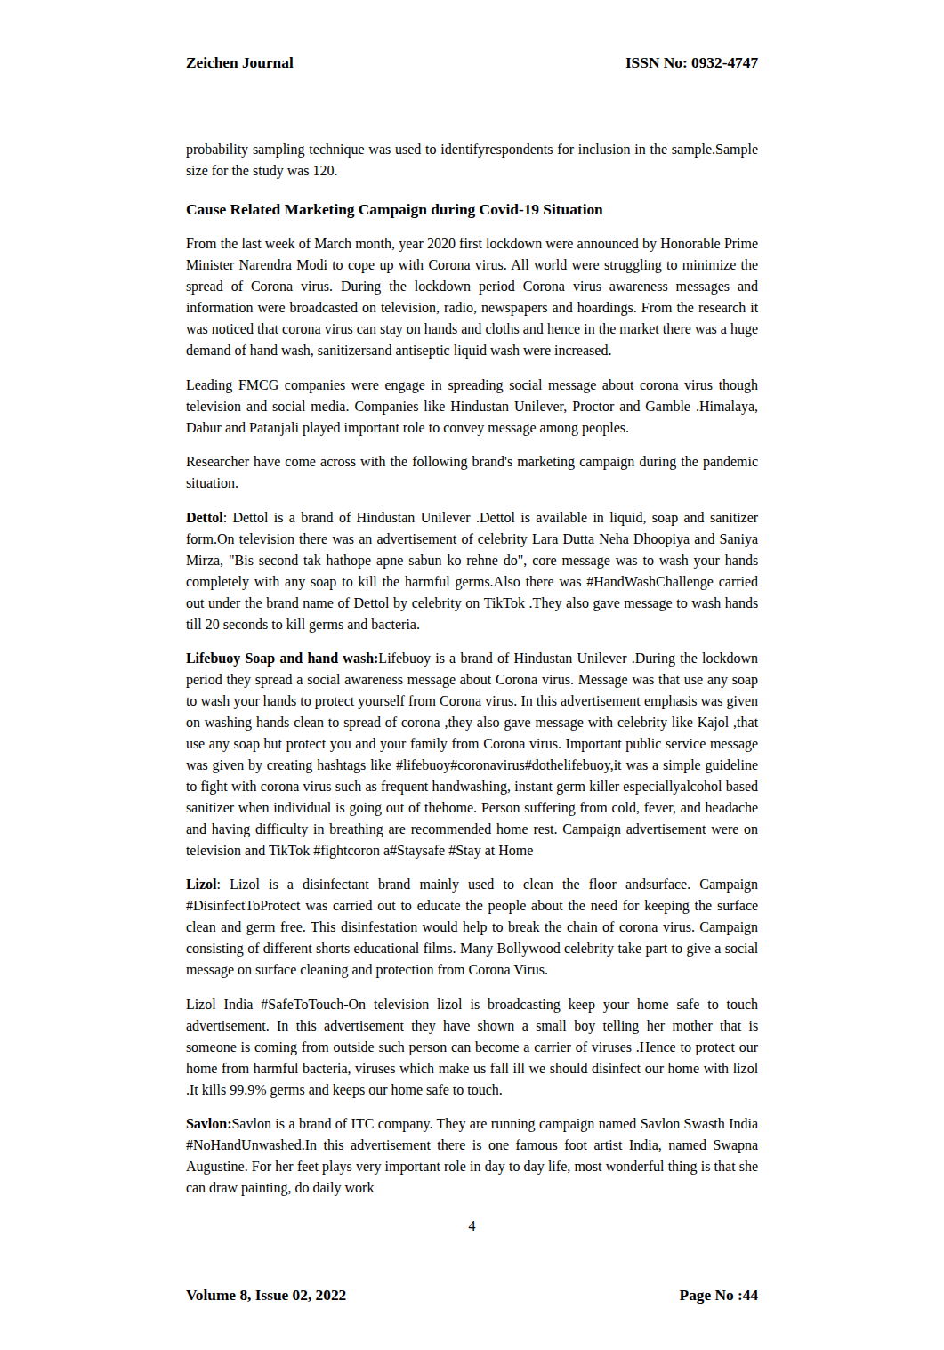Zeichen Journal ISSN No: 0932-4747
probability sampling technique was used to identifyrespondents for inclusion in the sample.Sample size for the study was 120.
Cause Related Marketing Campaign during Covid-19 Situation
From the last week of March month, year 2020 first lockdown were announced by Honorable Prime Minister Narendra Modi to cope up with Corona virus. All world were struggling to minimize the spread of Corona virus. During the lockdown period Corona virus awareness messages and information were broadcasted on television, radio, newspapers and hoardings. From the research it was noticed that corona virus can stay on hands and cloths and hence in the market there was a huge demand of hand wash, sanitizersand antiseptic liquid wash were increased.
Leading FMCG companies were engage in spreading social message about corona virus though television and social media. Companies like Hindustan Unilever, Proctor and Gamble .Himalaya, Dabur and Patanjali played important role to convey message among peoples.
Researcher have come across with the following brand's marketing campaign during the pandemic situation.
Dettol: Dettol is a brand of Hindustan Unilever .Dettol is available in liquid, soap and sanitizer form.On television there was an advertisement of celebrity Lara Dutta Neha Dhoopiya and Saniya Mirza, "Bis second tak hathope apne sabun ko rehne do", core message was to wash your hands completely with any soap to kill the harmful germs.Also there was #HandWashChallenge carried out under the brand name of Dettol by celebrity on TikTok .They also gave message to wash hands till 20 seconds to kill germs and bacteria.
Lifebuoy Soap and hand wash: Lifebuoy is a brand of Hindustan Unilever .During the lockdown period they spread a social awareness message about Corona virus. Message was that use any soap to wash your hands to protect yourself from Corona virus. In this advertisement emphasis was given on washing hands clean to spread of corona ,they also gave message with celebrity like Kajol ,that use any soap but protect you and your family from Corona virus. Important public service message was given by creating hashtags like #lifebuoy#coronavirus#dothelifebuoy,it was a simple guideline to fight with corona virus such as frequent handwashing, instant germ killer especiallyalcohol based sanitizer when individual is going out of thehome. Person suffering from cold, fever, and headache and having difficulty in breathing are recommended home rest. Campaign advertisement were on television and TikTok #fightcoron a#Staysafe #Stay at Home
Lizol: Lizol is a disinfectant brand mainly used to clean the floor andsurface. Campaign #DisinfectToProtect was carried out to educate the people about the need for keeping the surface clean and germ free. This disinfestation would help to break the chain of corona virus. Campaign consisting of different shorts educational films. Many Bollywood celebrity take part to give a social message on surface cleaning and protection from Corona Virus.
Lizol India #SafeToTouch-On television lizol is broadcasting keep your home safe to touch advertisement. In this advertisement they have shown a small boy telling her mother that is someone is coming from outside such person can become a carrier of viruses .Hence to protect our home from harmful bacteria, viruses which make us fall ill we should disinfect our home with lizol .It kills 99.9% germs and keeps our home safe to touch.
Savlon: Savlon is a brand of ITC company. They are running campaign named Savlon Swasth India #NoHandUnwashed.In this advertisement there is one famous foot artist India, named Swapna Augustine. For her feet plays very important role in day to day life, most wonderful thing is that she can draw painting, do daily work
4
Volume 8, Issue 02, 2022 Page No :44